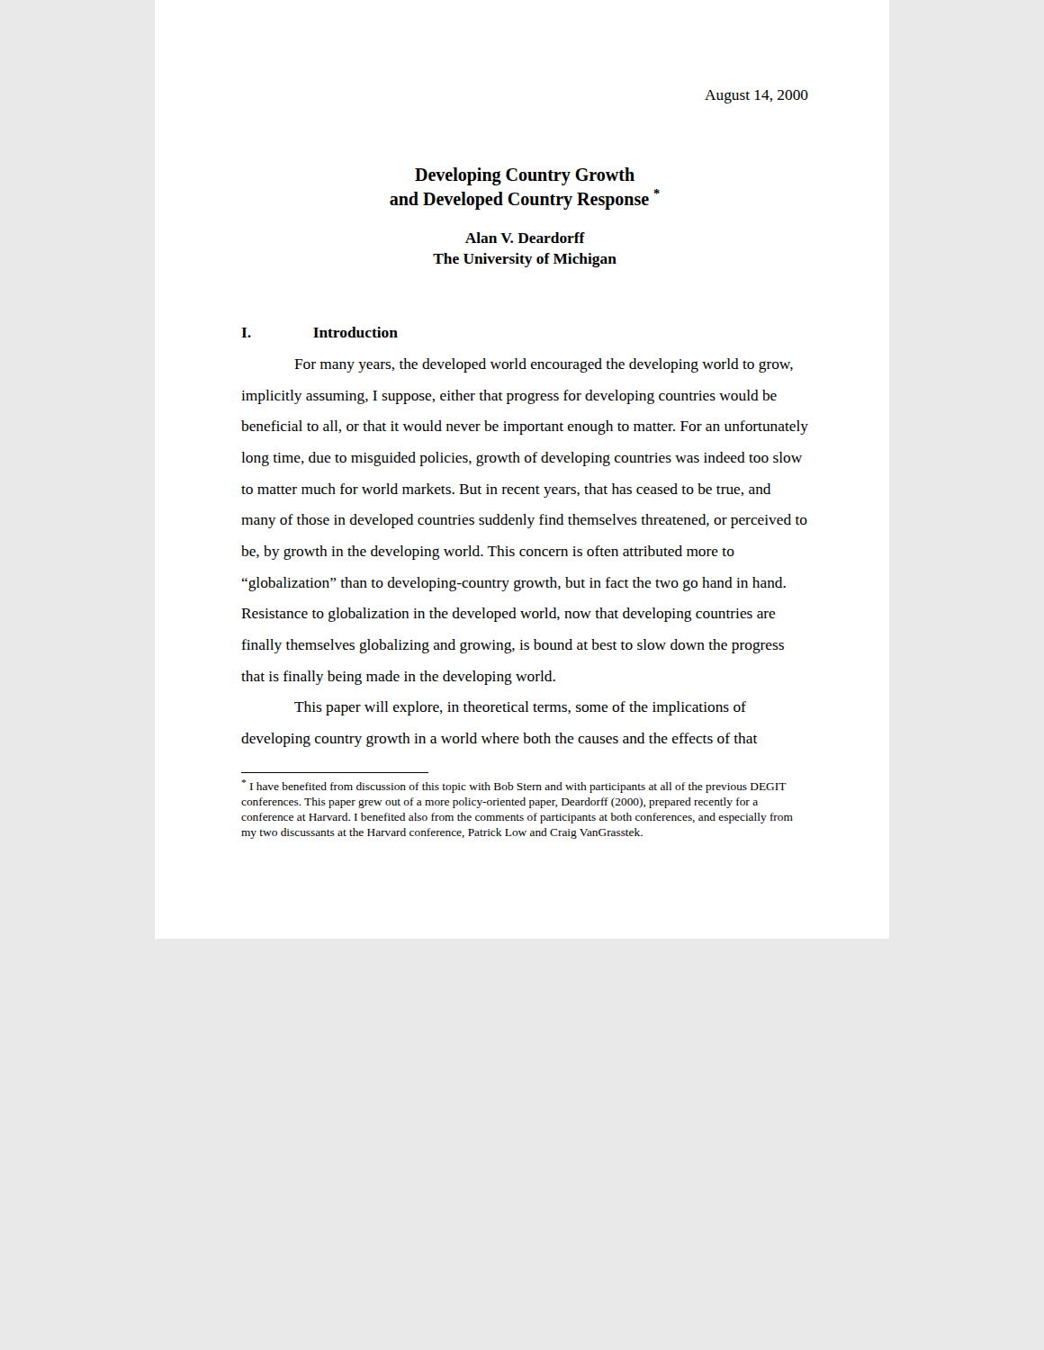August 14, 2000
Developing Country Growth
and Developed Country Response *
Alan V. Deardorff
The University of Michigan
I. Introduction
For many years, the developed world encouraged the developing world to grow, implicitly assuming, I suppose, either that progress for developing countries would be beneficial to all, or that it would never be important enough to matter. For an unfortunately long time, due to misguided policies, growth of developing countries was indeed too slow to matter much for world markets. But in recent years, that has ceased to be true, and many of those in developed countries suddenly find themselves threatened, or perceived to be, by growth in the developing world. This concern is often attributed more to “globalization” than to developing-country growth, but in fact the two go hand in hand. Resistance to globalization in the developed world, now that developing countries are finally themselves globalizing and growing, is bound at best to slow down the progress that is finally being made in the developing world.
This paper will explore, in theoretical terms, some of the implications of developing country growth in a world where both the causes and the effects of that
* I have benefited from discussion of this topic with Bob Stern and with participants at all of the previous DEGIT conferences. This paper grew out of a more policy-oriented paper, Deardorff (2000), prepared recently for a conference at Harvard. I benefited also from the comments of participants at both conferences, and especially from my two discussants at the Harvard conference, Patrick Low and Craig VanGrasstek.